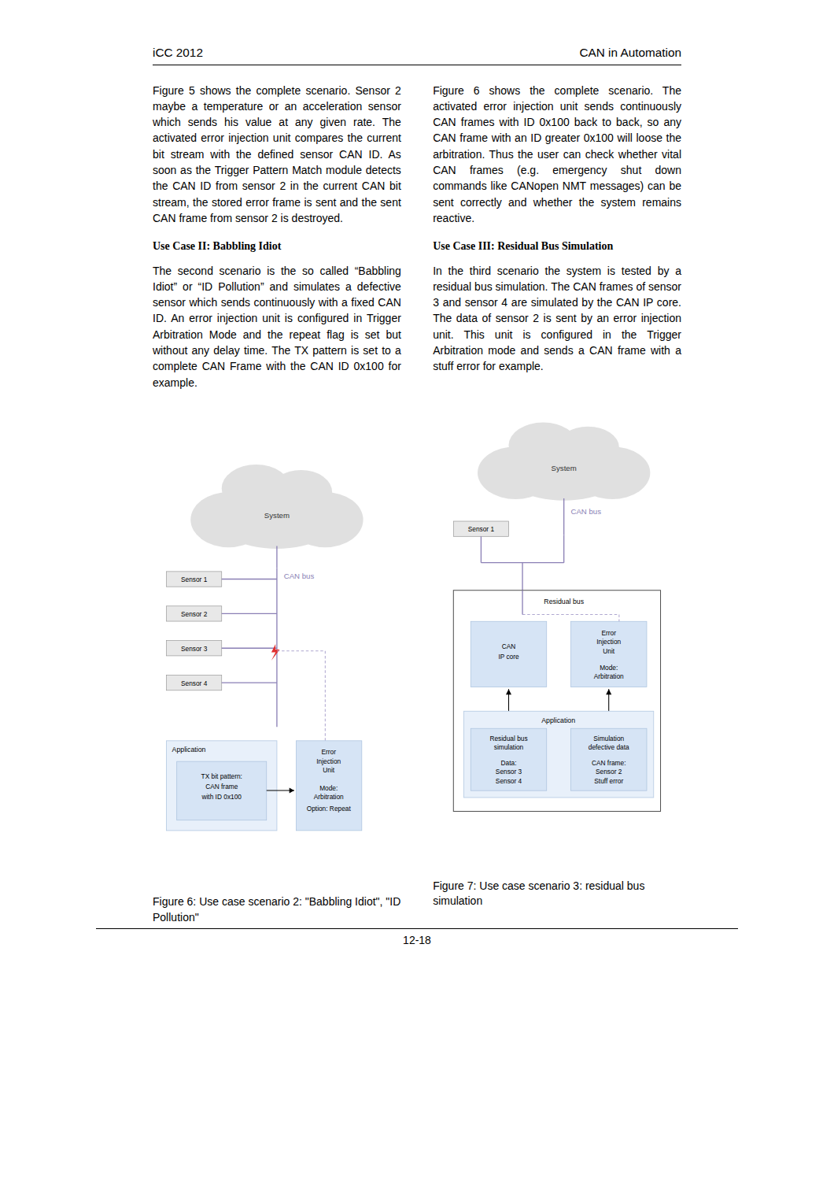iCC 2012 CAN in Automation
Figure 5 shows the complete scenario. Sensor 2 maybe a temperature or an acceleration sensor which sends his value at any given rate. The activated error injection unit compares the current bit stream with the defined sensor CAN ID. As soon as the Trigger Pattern Match module detects the CAN ID from sensor 2 in the current CAN bit stream, the stored error frame is sent and the sent CAN frame from sensor 2 is destroyed.
Use Case II: Babbling Idiot
The second scenario is the so called “Babbling Idiot” or “ID Pollution” and simulates a defective sensor which sends continuously with a fixed CAN ID. An error injection unit is configured in Trigger Arbitration Mode and the repeat flag is set but without any delay time. The TX pattern is set to a complete CAN Frame with the CAN ID 0x100 for example.
System CAN bus Sensor 1 Sensor 2 Sensor 3 Sensor 4 Application TX bit pattern: CAN frame with ID 0x100 Error Injection Unit Mode: Arbitration Option: Repeat
Figure 6: Use case scenario 2: "Babbling Idiot", "ID Pollution"
Figure 6 shows the complete scenario. The activated error injection unit sends continuously CAN frames with ID 0x100 back to back, so any CAN frame with an ID greater 0x100 will loose the arbitration. Thus the user can check whether vital CAN frames (e.g. emergency shut down commands like CANopen NMT messages) can be sent correctly and whether the system remains reactive.
Use Case III: Residual Bus Simulation
In the third scenario the system is tested by a residual bus simulation. The CAN frames of sensor 3 and sensor 4 are simulated by the CAN IP core. The data of sensor 2 is sent by an error injection unit. This unit is configured in the Trigger Arbitration mode and sends a CAN frame with a stuff error for example.
System CAN bus Sensor 1 Residual bus CAN IP core Error Injection Unit Mode: Arbitration Application Residual bus simulation Data: Sensor 3 Sensor 4 Simulation defective data CAN frame: Sensor 2 Stuff error
Figure 7: Use case scenario 3: residual bus simulation
12-18